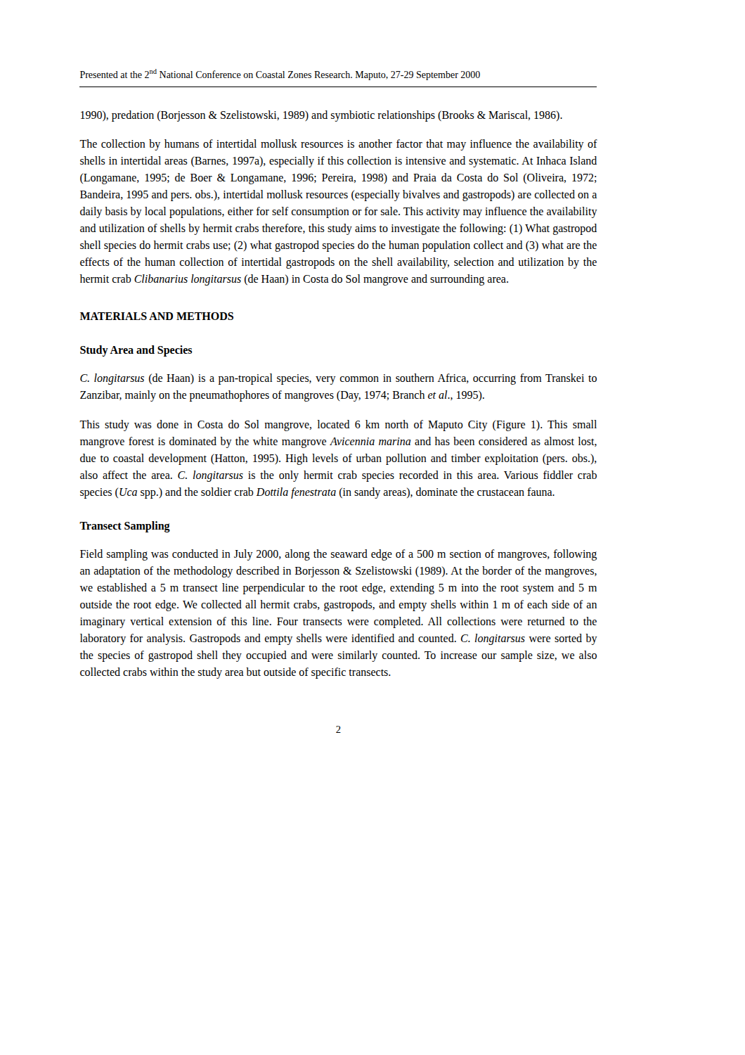Presented at the 2nd National Conference on Coastal Zones Research. Maputo, 27-29 September 2000
1990), predation (Borjesson & Szelistowski, 1989) and symbiotic relationships (Brooks & Mariscal, 1986).
The collection by humans of intertidal mollusk resources is another factor that may influence the availability of shells in intertidal areas (Barnes, 1997a), especially if this collection is intensive and systematic. At Inhaca Island (Longamane, 1995; de Boer & Longamane, 1996; Pereira, 1998) and Praia da Costa do Sol (Oliveira, 1972; Bandeira, 1995 and pers. obs.), intertidal mollusk resources (especially bivalves and gastropods) are collected on a daily basis by local populations, either for self consumption or for sale. This activity may influence the availability and utilization of shells by hermit crabs therefore, this study aims to investigate the following: (1) What gastropod shell species do hermit crabs use; (2) what gastropod species do the human population collect and (3) what are the effects of the human collection of intertidal gastropods on the shell availability, selection and utilization by the hermit crab Clibanarius longitarsus (de Haan) in Costa do Sol mangrove and surrounding area.
MATERIALS AND METHODS
Study Area and Species
C. longitarsus (de Haan) is a pan-tropical species, very common in southern Africa, occurring from Transkei to Zanzibar, mainly on the pneumathophores of mangroves (Day, 1974; Branch et al., 1995).
This study was done in Costa do Sol mangrove, located 6 km north of Maputo City (Figure 1). This small mangrove forest is dominated by the white mangrove Avicennia marina and has been considered as almost lost, due to coastal development (Hatton, 1995). High levels of urban pollution and timber exploitation (pers. obs.), also affect the area. C. longitarsus is the only hermit crab species recorded in this area. Various fiddler crab species (Uca spp.) and the soldier crab Dottila fenestrata (in sandy areas), dominate the crustacean fauna.
Transect Sampling
Field sampling was conducted in July 2000, along the seaward edge of a 500 m section of mangroves, following an adaptation of the methodology described in Borjesson & Szelistowski (1989). At the border of the mangroves, we established a 5 m transect line perpendicular to the root edge, extending 5 m into the root system and 5 m outside the root edge. We collected all hermit crabs, gastropods, and empty shells within 1 m of each side of an imaginary vertical extension of this line. Four transects were completed. All collections were returned to the laboratory for analysis. Gastropods and empty shells were identified and counted. C. longitarsus were sorted by the species of gastropod shell they occupied and were similarly counted. To increase our sample size, we also collected crabs within the study area but outside of specific transects.
2